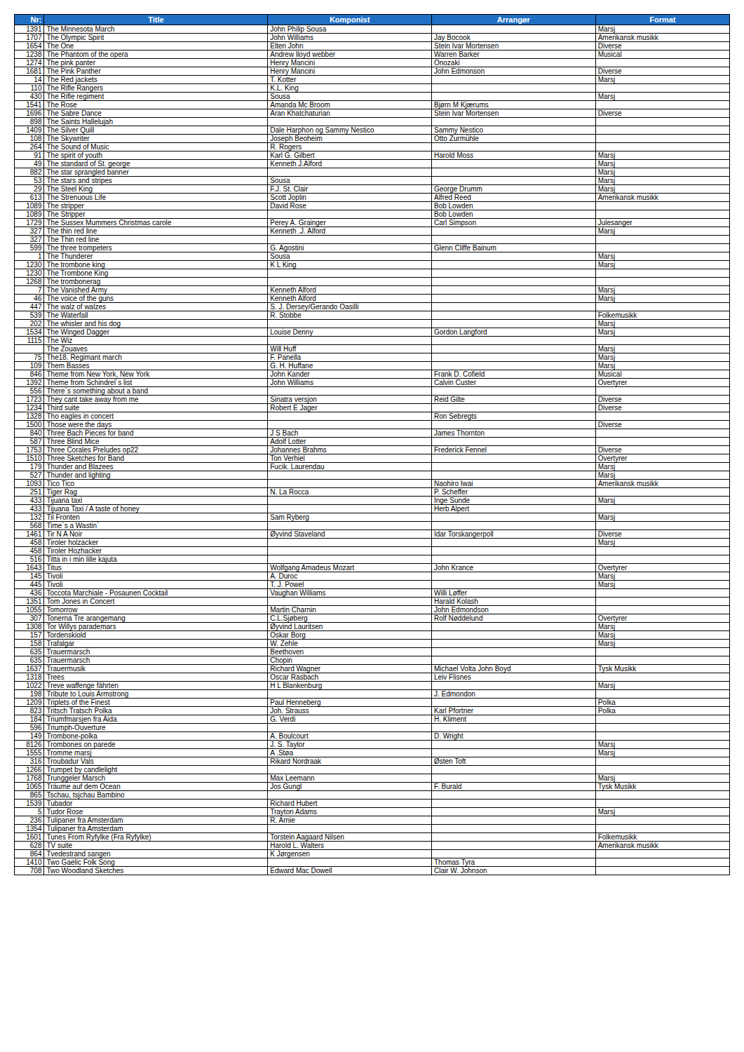| Nr: | Title | Komponist | Arrangør | Format |
| --- | --- | --- | --- | --- |
| 1391 | The Minnesota March | John Philip Sousa | | Marsj |
| 1707 | The Olympic Spirit | John Williams | Jay Bocook | Amerikansk musikk |
| 1654 | The One | Elten John | Stein Ivar Mortensen | Diverse |
| 1238 | The Phantom of the opera | Andrew lloyd webber | Warren Barker | Musical |
| 1274 | The pink panter | Henry Mancini | Onozaki | |
| 1681 | The Pink Panther | Henry Mancini | John Edmonson | Diverse |
| 14 | The Red jackets | T. Kotter | | Marsj |
| 110 | The Rifle Rangers | K.L. King | | |
| 430 | The Rifle regiment | Sousa | | Marsj |
| 1541 | The Rose | Amanda Mc Broom | Bjørn M Kjærums | |
| 1696 | The Sabre Dance | Aran Khatchaturian | Stein Ivar Mortensen | Diverse |
| 898 | The Saints Hallelujah | | | |
| 1409 | The Silver Quill | Dale Harphon og Sammy Nestico | Sammy Nestico | |
| 108 | The Skywriter | Joseph Beoheim | Otto Zurmühle | |
| 264 | The Sound of Music | R. Rogers | | |
| 91 | The spirit of youth | Karl G. Gilbert | Harold Moss | Marsj |
| 49 | The standard of St. george | Kenneth J.Alford | | Marsj |
| 882 | The star sprangled banner | | | Marsj |
| 53 | The stars and stripes | Sousa | | Marsj |
| 29 | The Steel King | F.J. St. Clair | George Drumm | Marsj |
| 613 | The Strenuous Life | Scott Joplin | Alfred Reed | Amerikansk musikk |
| 1089 | The stripper | David Rose | Bob Lowden | |
| 1089 | The Stripper | | Bob Lowden | |
| 1729 | The Sussex Mummers Christmas carole | Perey A. Grainger | Carl Simpson | Julesanger |
| 327 | The thin red line | Kenneth .J. Alford | | Marsj |
| 327 | The Thin red line | | | |
| 599 | The three trompeters | G. Agostini | Glenn Cliffe Bainum | |
| 1 | The Thunderer | Sousa | | Marsj |
| 1230 | The trombone king | K L King | | Marsj |
| 1230 | The Trombone King | | | |
| 1268 | The trombonerag | | | |
| 7 | The Vanished Army | Kenneth Alford | | Marsj |
| 46 | The voice of the guns | Kenneth Alford | | Marsj |
| 447 | The walz of walzes | S. J. Dersey/Gerando Oasilli | | |
| 539 | The Waterfall | R. Stobbe | | Folkemusikk |
| 202 | The whisler and his dog | | | Marsj |
| 1534 | The Winged Dagger | Louise Denny | Gordon Langford | Marsj |
| 1115 | The Wiz | | | |
| | The Zouaves | Will Huff | | Marsj |
| 75 | The18. Regimant march | F. Panella | | Marsj |
| 109 | Them Basses | G. H. Huffane | | Marsj |
| 846 | Theme from New York, New York | John Kander | Frank D. Cofield | Musical |
| 1392 | Theme from Schindrel`s list | John Williams | Calvin Custer | Overtyrer |
| 556 | There`s something about a band | | | |
| 1723 | They cant take away from me | Sinatra versjon | Reid Gilte | Diverse |
| 1234 | Third suite | Robert E Jager | | Diverse |
| 1328 | Tho eagles in concert | | Ron Sebregts | |
| 1500 | Those were the days | | | Diverse |
| 840 | Three Bach Pieces for band | J S Bach | James Thornton | |
| 587 | Three Blind Mice | Adolf Lotter | | |
| 1753 | Three Corales Preludes op22 | Johannes Brahms | Frederick Fennel | Diverse |
| 1510 | Three Sketches for Band | Ton Verhiel | | Overtyrer |
| 179 | Thunder and Blazees | Fucik. Laurendau | | Marsj |
| 527 | Thunder and lighting | | | Marsj |
| 1093 | Tico Tico | | Naohiro Iwai | Amerikansk musikk |
| 251 | Tiger Rag | N. La Rocca | P. Scheffer | |
| 433 | Tijuana taxi | | Inge Sunde | Marsj |
| 433 | Tijuana Taxi / A taste of honey | | Herb Alpert | |
| 132 | Til Fronten | Sam Ryberg | | Marsj |
| 568 | Time`s a Wastin` | | | |
| 1461 | Tir N A Noir | Øyvind Staveland | Idar Torskangerpoll | Diverse |
| 458 | Tiroler holzacker | | | Marsj |
| 458 | Tiroler Hozhacker | | | |
| 516 | Titta in i min lille kajuta | | | |
| 1643 | Titus | Wolfgang Amadeus Mozart | John Krance | Overtyrer |
| 145 | Tivoli | A. Duroc | | Marsj |
| 445 | Tivoli | T. J. Powel | | Marsj |
| 436 | Toccota Marchiale - Posaunen Cocktail | Vaughan Williams | Willi Løffer | |
| 1351 | Tom Jones in Concert | | Harald Kolash | |
| 1055 | Tomorrow | Martin Charnin | John Edmondson | |
| 307 | Tonerna Tre arangemang | C.L.Sjøberg | Rolf Nøddelund | Overtyrer |
| 1308 | Tor Willys parademars | Øyvind Lauritsen | | Marsj |
| 157 | Tordenskiold | Oskar Borg | | Marsj |
| 158 | Trafalgar | W. Zehle | | Marsj |
| 635 | Trauermarsch | Beethoven | | |
| 635 | Trauermarsch | Chopin | | |
| 1637 | Trauermusik | Richard Wagner | Michael Volta John Boyd | Tysk Musikk |
| 1318 | Trees | Oscar Rasbach | Leiv Flisnes | |
| 1022 | Treve waffenge fährten | H L Blankenburg | | Marsj |
| 198 | Tribute to Louis Armstrong | | J. Edmondon | |
| 1209 | Triplets of the Finest | Paul Henneberg | | Polka |
| 823 | Tritsch Tratsch Polka | Joh. Strauss | Karl Pfortner | Polka |
| 184 | Triumfmarsjen fra Aida | G. Verdi | H. Kliment | |
| 596 | Triumph-Ouverture | | | |
| 149 | Trombone-polka | A. Boulcourt | D. Wright | |
| 8126 | Trombones on parede | J. S. Taylor | | Marsj |
| 1555 | Tromme marsj | A .Støa | | Marsj |
| 316 | Troubadur Vals | Rikard Nordraak | Østen Toft | |
| 1266 | Trumpet by candlelight | | | |
| 1768 | Trunggeler Marsch | Max Leemann | | Marsj |
| 1065 | Träume auf dem Ocean | Jos Gungl | F. Burald | Tysk Musikk |
| 865 | Tschau, tsjchau Bambino | | | |
| 1539 | Tubador | Richard Hubert | | |
| 5 | Tudor Rose | Trayton Adams | | Marsj |
| 236 | Tulipaner fra Amsterdam | R. Arnie | | |
| 1354 | Tulipaner fra Amsterdam | | | |
| 1601 | Tunes From Ryfylke (Fra Ryfylke) | Torstein Aagaard Nilsen | | Folkemusikk |
| 628 | TV suite | Harold L. Walters | | Amerikansk musikk |
| 864 | Tvedestrand sangen | K Jørgensen | | |
| 1410 | Two Gaelic Folk Song | | Thomas Tyra | |
| 708 | Two Woodland Sketches | Edward Mac Dowell | Clair W. Johnson | |